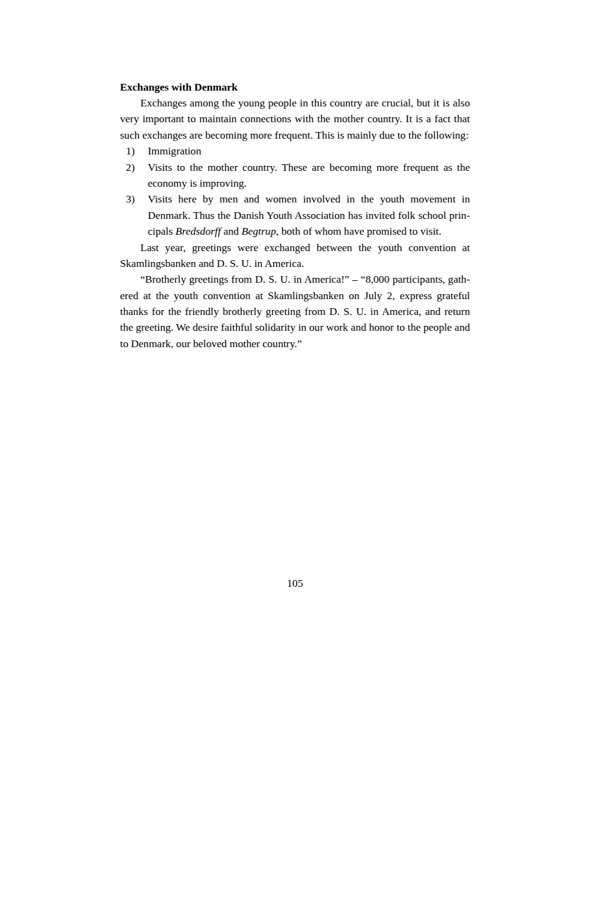Exchanges with Denmark
Exchanges among the young people in this country are crucial, but it is also very important to maintain connections with the mother country. It is a fact that such exchanges are becoming more frequent. This is mainly due to the following:
Immigration
Visits to the mother country. These are becoming more frequent as the economy is improving.
Visits here by men and women involved in the youth movement in Denmark. Thus the Danish Youth Association has invited folk school principals Bredsdorff and Begtrup, both of whom have promised to visit.
Last year, greetings were exchanged between the youth convention at Skamlingsbanken and D. S. U. in America.
“Brotherly greetings from D. S. U. in America!” – “8,000 participants, gathered at the youth convention at Skamlingsbanken on July 2, express grateful thanks for the friendly brotherly greeting from D. S. U. in America, and return the greeting. We desire faithful solidarity in our work and honor to the people and to Denmark, our beloved mother country.”
105